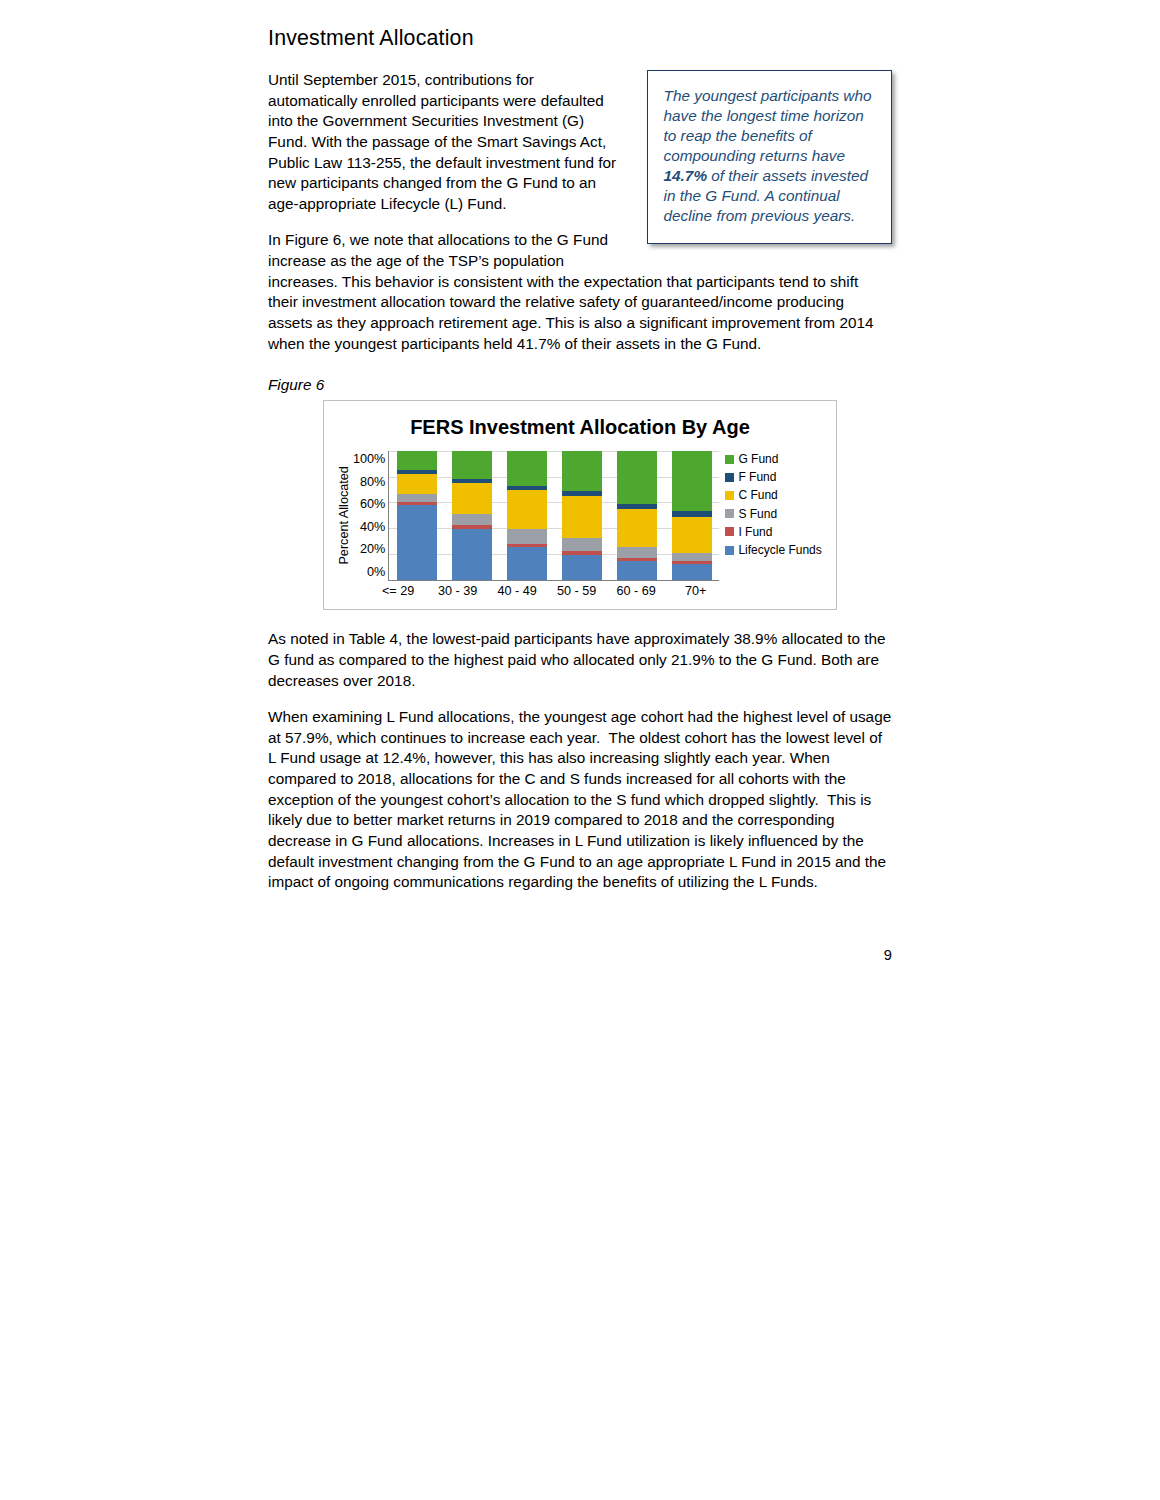Investment Allocation
The youngest participants who have the longest time horizon to reap the benefits of compounding returns have 14.7% of their assets invested in the G Fund. A continual decline from previous years.
Until September 2015, contributions for automatically enrolled participants were defaulted into the Government Securities Investment (G) Fund. With the passage of the Smart Savings Act, Public Law 113-255, the default investment fund for new participants changed from the G Fund to an age-appropriate Lifecycle (L) Fund.
In Figure 6, we note that allocations to the G Fund increase as the age of the TSP’s population increases. This behavior is consistent with the expectation that participants tend to shift their investment allocation toward the relative safety of guaranteed/income producing assets as they approach retirement age. This is also a significant improvement from 2014 when the youngest participants held 41.7% of their assets in the G Fund.
Figure 6
FERS Investment Allocation By Age
Percent Allocated
100%
80%
60%
40%
20%
0%
G Fund
F Fund
C Fund
S Fund
I Fund
Lifecycle Funds
<= 29 30 - 39 40 - 49 50 - 59 60 - 69 70+
As noted in Table 4, the lowest-paid participants have approximately 38.9% allocated to the G fund as compared to the highest paid who allocated only 21.9% to the G Fund. Both are decreases over 2018.
When examining L Fund allocations, the youngest age cohort had the highest level of usage at 57.9%, which continues to increase each year. The oldest cohort has the lowest level of L Fund usage at 12.4%, however, this has also increasing slightly each year. When compared to 2018, allocations for the C and S funds increased for all cohorts with the exception of the youngest cohort’s allocation to the S fund which dropped slightly. This is likely due to better market returns in 2019 compared to 2018 and the corresponding decrease in G Fund allocations. Increases in L Fund utilization is likely influenced by the default investment changing from the G Fund to an age appropriate L Fund in 2015 and the impact of ongoing communications regarding the benefits of utilizing the L Funds.
9